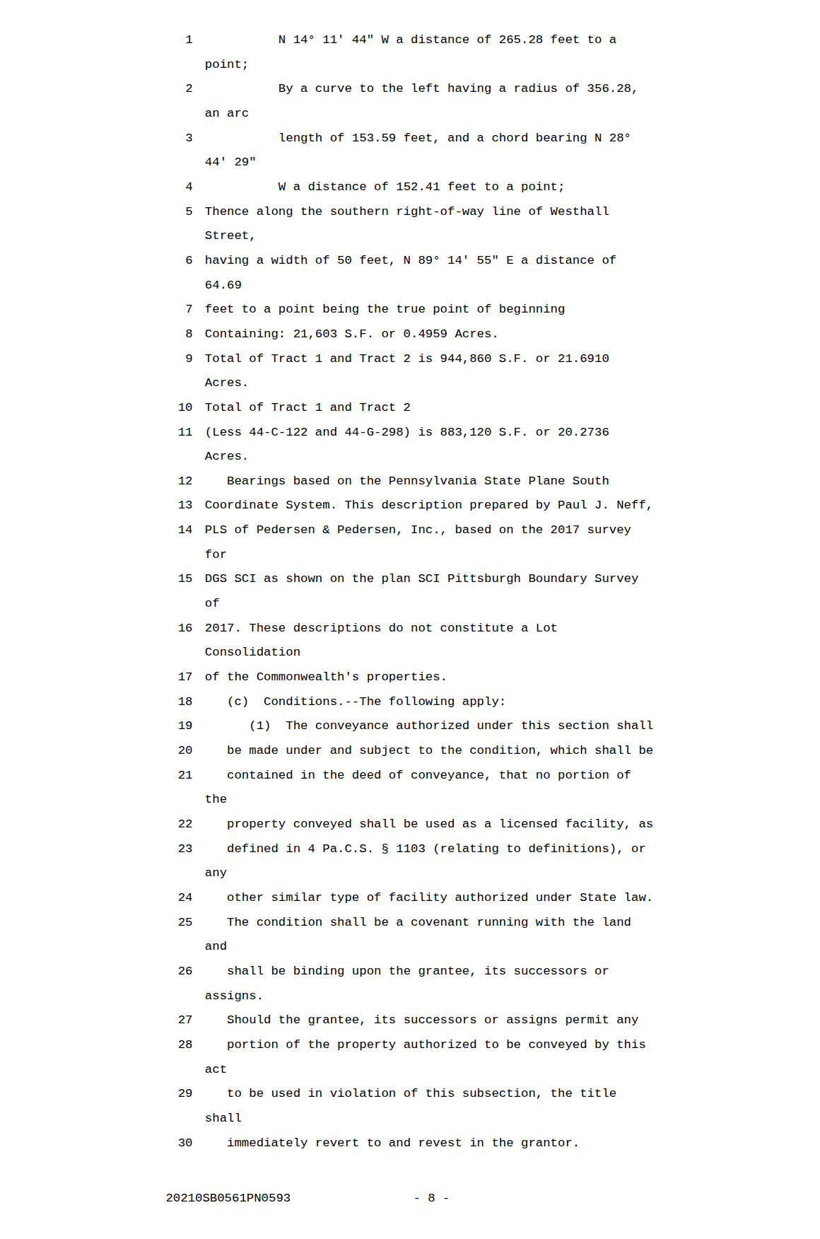N 14° 11' 44" W a distance of 265.28 feet to a point;
By a curve to the left having a radius of 356.28, an arc
length of 153.59 feet, and a chord bearing N 28° 44' 29"
W a distance of 152.41 feet to a point;
Thence along the southern right-of-way line of Westhall Street,
having a width of 50 feet, N 89° 14' 55" E a distance of 64.69
feet to a point being the true point of beginning
Containing: 21,603 S.F. or 0.4959 Acres.
Total of Tract 1 and Tract 2 is 944,860 S.F. or 21.6910 Acres.
Total of Tract 1 and Tract 2
(Less 44-C-122 and 44-G-298) is 883,120 S.F. or 20.2736 Acres.
Bearings based on the Pennsylvania State Plane South
Coordinate System. This description prepared by Paul J. Neff,
PLS of Pedersen & Pedersen, Inc., based on the 2017 survey for
DGS SCI as shown on the plan SCI Pittsburgh Boundary Survey of
2017. These descriptions do not constitute a Lot Consolidation
of the Commonwealth's properties.
(c) Conditions.--The following apply:
(1) The conveyance authorized under this section shall
be made under and subject to the condition, which shall be
contained in the deed of conveyance, that no portion of the
property conveyed shall be used as a licensed facility, as
defined in 4 Pa.C.S. § 1103 (relating to definitions), or any
other similar type of facility authorized under State law.
The condition shall be a covenant running with the land and
shall be binding upon the grantee, its successors or assigns.
Should the grantee, its successors or assigns permit any
portion of the property authorized to be conveyed by this act
to be used in violation of this subsection, the title shall
immediately revert to and revest in the grantor.
20210SB0561PN0593- 8 -